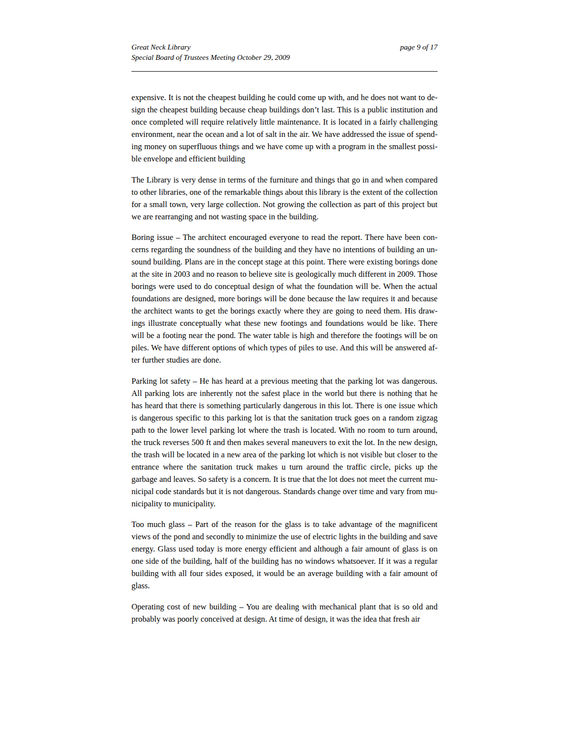Great Neck Library
Special Board of Trustees Meeting October 29, 2009
page 9 of 17
expensive. It is not the cheapest building he could come up with, and he does not want to design the cheapest building because cheap buildings don’t last. This is a public institution and once completed will require relatively little maintenance. It is located in a fairly challenging environment, near the ocean and a lot of salt in the air. We have addressed the issue of spending money on superfluous things and we have come up with a program in the smallest possible envelope and efficient building
The Library is very dense in terms of the furniture and things that go in and when compared to other libraries, one of the remarkable things about this library is the extent of the collection for a small town, very large collection. Not growing the collection as part of this project but we are rearranging and not wasting space in the building.
Boring issue – The architect encouraged everyone to read the report. There have been concerns regarding the soundness of the building and they have no intentions of building an unsound building. Plans are in the concept stage at this point. There were existing borings done at the site in 2003 and no reason to believe site is geologically much different in 2009. Those borings were used to do conceptual design of what the foundation will be. When the actual foundations are designed, more borings will be done because the law requires it and because the architect wants to get the borings exactly where they are going to need them. His drawings illustrate conceptually what these new footings and foundations would be like. There will be a footing near the pond. The water table is high and therefore the footings will be on piles. We have different options of which types of piles to use. And this will be answered after further studies are done.
Parking lot safety – He has heard at a previous meeting that the parking lot was dangerous. All parking lots are inherently not the safest place in the world but there is nothing that he has heard that there is something particularly dangerous in this lot. There is one issue which is dangerous specific to this parking lot is that the sanitation truck goes on a random zigzag path to the lower level parking lot where the trash is located. With no room to turn around, the truck reverses 500 ft and then makes several maneuvers to exit the lot. In the new design, the trash will be located in a new area of the parking lot which is not visible but closer to the entrance where the sanitation truck makes u turn around the traffic circle, picks up the garbage and leaves. So safety is a concern. It is true that the lot does not meet the current municipal code standards but it is not dangerous. Standards change over time and vary from municipality to municipality.
Too much glass – Part of the reason for the glass is to take advantage of the magnificent views of the pond and secondly to minimize the use of electric lights in the building and save energy. Glass used today is more energy efficient and although a fair amount of glass is on one side of the building, half of the building has no windows whatsoever. If it was a regular building with all four sides exposed, it would be an average building with a fair amount of glass.
Operating cost of new building – You are dealing with mechanical plant that is so old and probably was poorly conceived at design. At time of design, it was the idea that fresh air